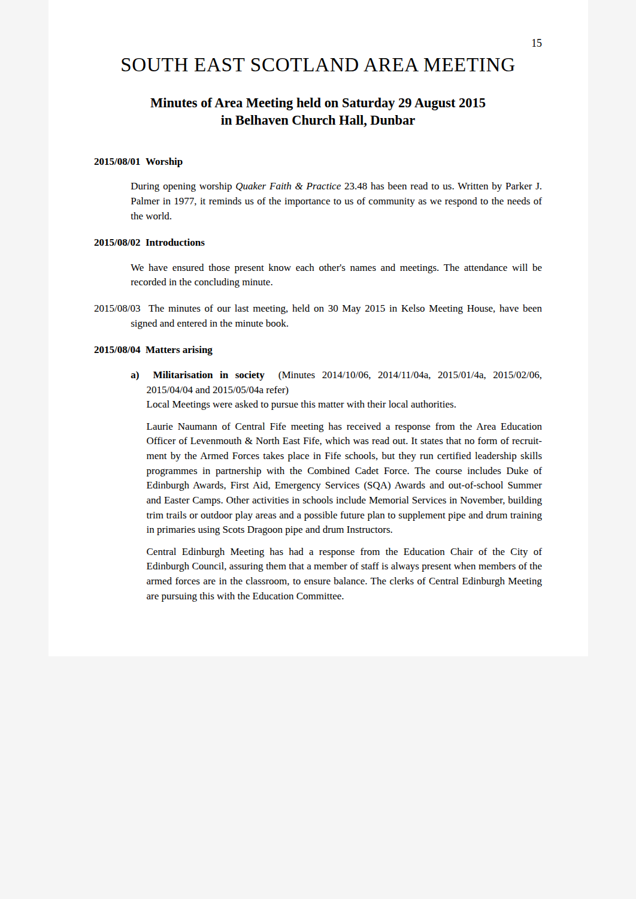15
SOUTH EAST SCOTLAND AREA MEETING
Minutes of Area Meeting held on Saturday 29 August 2015
in Belhaven Church Hall, Dunbar
2015/08/01 Worship
During opening worship Quaker Faith & Practice 23.48 has been read to us. Written by Parker J. Palmer in 1977, it reminds us of the importance to us of community as we respond to the needs of the world.
2015/08/02 Introductions
We have ensured those present know each other's names and meetings. The attendance will be recorded in the concluding minute.
2015/08/03 The minutes of our last meeting, held on 30 May 2015 in Kelso Meeting House, have been signed and entered in the minute book.
2015/08/04 Matters arising
a) Militarisation in society (Minutes 2014/10/06, 2014/11/04a, 2015/01/4a, 2015/02/06, 2015/04/04 and 2015/05/04a refer)
Local Meetings were asked to pursue this matter with their local authorities.
Laurie Naumann of Central Fife meeting has received a response from the Area Education Officer of Levenmouth & North East Fife, which was read out. It states that no form of recruitment by the Armed Forces takes place in Fife schools, but they run certified leadership skills programmes in partnership with the Combined Cadet Force. The course includes Duke of Edinburgh Awards, First Aid, Emergency Services (SQA) Awards and out-of-school Summer and Easter Camps. Other activities in schools include Memorial Services in November, building trim trails or outdoor play areas and a possible future plan to supplement pipe and drum training in primaries using Scots Dragoon pipe and drum Instructors.
Central Edinburgh Meeting has had a response from the Education Chair of the City of Edinburgh Council, assuring them that a member of staff is always present when members of the armed forces are in the classroom, to ensure balance. The clerks of Central Edinburgh Meeting are pursuing this with the Education Committee.